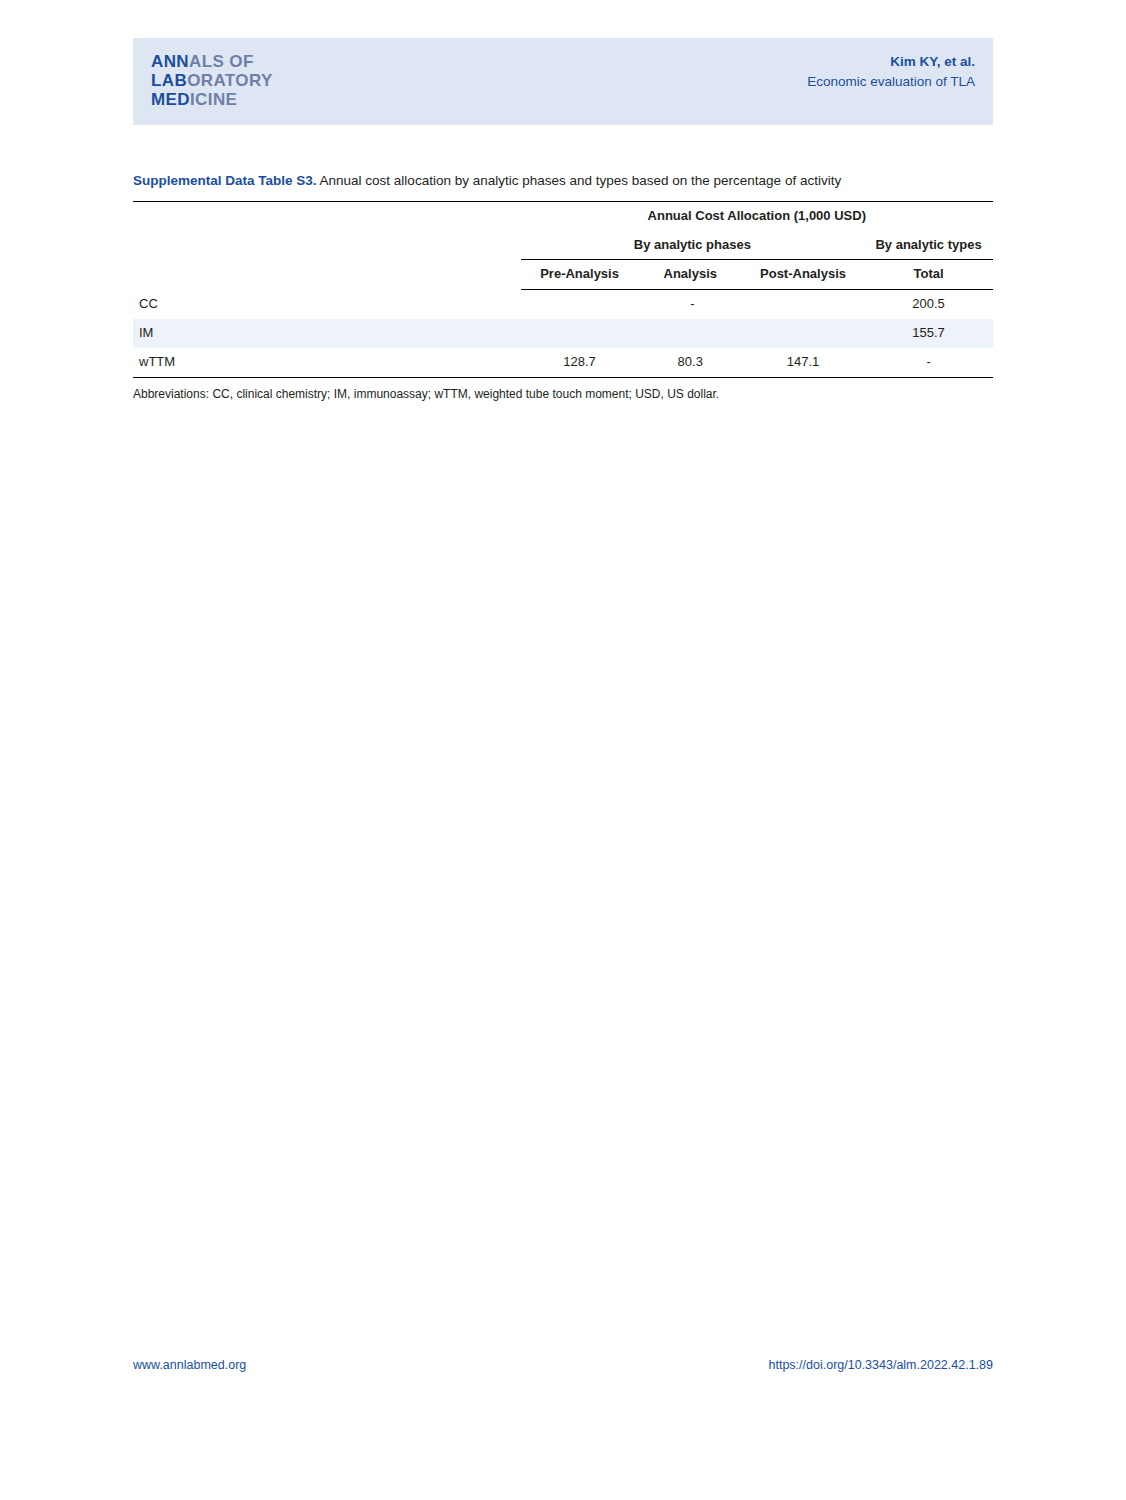ANN ALS OF
LAB ORATORY
MED ICINE
Kim KY, et al.
Economic evaluation of TLA
Supplemental Data Table S3. Annual cost allocation by analytic phases and types based on the percentage of activity
| | Annual Cost Allocation (1,000 USD) |
| --- | --- |
| By analytic phases | By analytic types |
| Pre-Analysis | Analysis | Post-Analysis | Total |
| CC | - | 200.5 |
| IM | | 155.7 |
| wTTM | 128.7 | 80.3 | 147.1 | - |
Abbreviations: CC, clinical chemistry; IM, immunoassay; wTTM, weighted tube touch moment; USD, US dollar.
www.annlabmed.org https://doi.org/10.3343/alm.2022.42.1.89